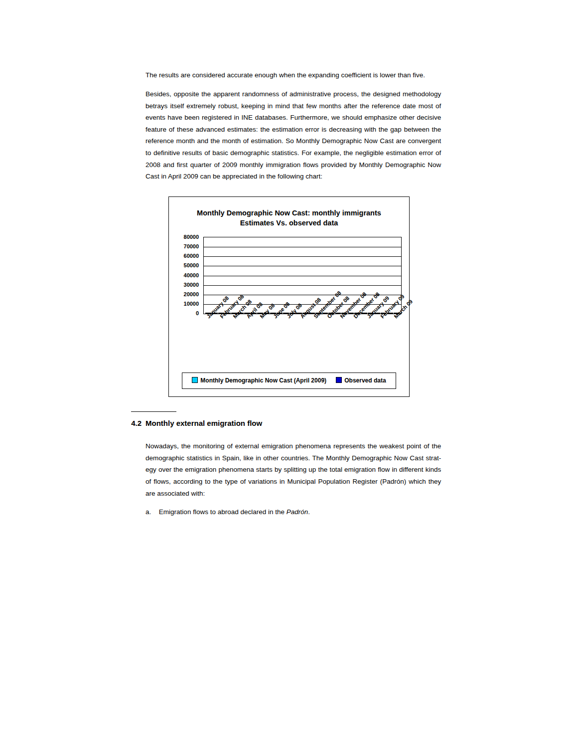The results are considered accurate enough when the expanding coefficient is lower than five.
Besides, opposite the apparent randomness of administrative process, the designed methodology betrays itself extremely robust, keeping in mind that few months after the reference date most of events have been registered in INE databases. Furthermore, we should emphasize other decisive feature of these advanced estimates: the estimation error is decreasing with the gap between the reference month and the month of estimation. So Monthly Demographic Now Cast are convergent to definitive results of basic demographic statistics. For example, the negligible estimation error of 2008 and first quarter of 2009 monthly immigration flows provided by Monthly Demographic Now Cast in April 2009 can be appreciated in the following chart:
Monthly Demographic Now Cast: monthly immigrants
Estimates Vs. observed data
80000 70000 60000 50000 40000 30000 20000 10000 0
January 08 February 08 March 08 April 08 May 08 June 08 July 08 August 08 September 08 October 08 November 08 December 08 January 09 February 09 March 09
Monthly Demographic Now Cast (April 2009) Observed data
4.2 Monthly external emigration flow
Nowadays, the monitoring of external emigration phenomena represents the weakest point of the demographic statistics in Spain, like in other countries. The Monthly Demographic Now Cast strategy over the emigration phenomena starts by splitting up the total emigration flow in different kinds of flows, according to the type of variations in Municipal Population Register (Padrón) which they are associated with:
a.
Emigration flows to abroad declared in the Padrón.